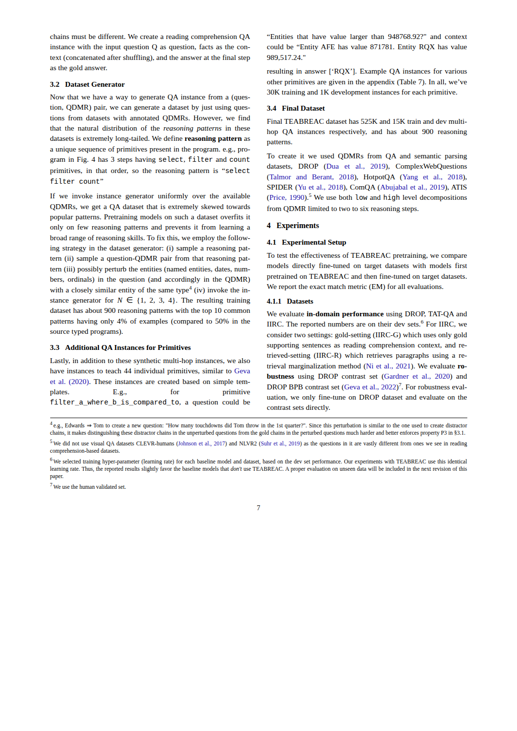chains must be different. We create a reading comprehension QA instance with the input question Q as question, facts as the context (concatenated after shuffling), and the answer at the final step as the gold answer.
3.2 Dataset Generator
Now that we have a way to generate QA instance from a (question, QDMR) pair, we can generate a dataset by just using questions from datasets with annotated QDMRs. However, we find that the natural distribution of the reasoning patterns in these datasets is extremely long-tailed. We define reasoning pattern as a unique sequence of primitives present in the program. e.g., program in Fig. 4 has 3 steps having select, filter and count primitives, in that order, so the reasoning pattern is “select filter count”
If we invoke instance generator uniformly over the available QDMRs, we get a QA dataset that is extremely skewed towards popular patterns. Pretraining models on such a dataset overfits it only on few reasoning patterns and prevents it from learning a broad range of reasoning skills. To fix this, we employ the following strategy in the dataset generator: (i) sample a reasoning pattern (ii) sample a question-QDMR pair from that reasoning pattern (iii) possibly perturb the entities (named entities, dates, numbers, ordinals) in the question (and accordingly in the QDMR) with a closely similar entity of the same type4 (iv) invoke the instance generator for N ∈ {1, 2, 3, 4}. The resulting training dataset has about 900 reasoning patterns with the top 10 common patterns having only 4% of examples (compared to 50% in the source typed programs).
3.3 Additional QA Instances for Primitives
Lastly, in addition to these synthetic multi-hop instances, we also have instances to teach 44 individual primitives, similar to Geva et al. (2020). These instances are created based on simple templates. E.g., for primitive filter_a_where_b_is_compared_to, a question could be “Entities that have value larger than 948768.92?" and context could be “Entity AFE has value 871781. Entity RQX has value 989,517.24."
resulting in answer [‘RQX’]. Example QA instances for various other primitives are given in the appendix (Table 7). In all, we’ve 30K training and 1K development instances for each primitive.
3.4 Final Dataset
Final TEABREAC dataset has 525K and 15K train and dev multihop QA instances respectively, and has about 900 reasoning patterns.
To create it we used QDMRs from QA and semantic parsing datasets, DROP (Dua et al., 2019), ComplexWebQuestions (Talmor and Berant, 2018), HotpotQA (Yang et al., 2018), SPIDER (Yu et al., 2018), ComQA (Abujabal et al., 2019), ATIS (Price, 1990).5 We use both low and high level decompositions from QDMR limited to two to six reasoning steps.
4 Experiments
4.1 Experimental Setup
To test the effectiveness of TEABREAC pretraining, we compare models directly fine-tuned on target datasets with models first pretrained on TEABREAC and then fine-tuned on target datasets. We report the exact match metric (EM) for all evaluations.
4.1.1 Datasets
We evaluate in-domain performance using DROP, TAT-QA and IIRC. The reported numbers are on their dev sets.6 For IIRC, we consider two settings: gold-setting (IIRC-G) which uses only gold supporting sentences as reading comprehension context, and retrieved-setting (IIRC-R) which retrieves paragraphs using a retrieval marginalization method (Ni et al., 2021). We evaluate robustness using DROP contrast set (Gardner et al., 2020) and DROP BPB contrast set (Geva et al., 2022)7. For robustness evaluation, we only fine-tune on DROP dataset and evaluate on the contrast sets directly.
4e.g., Edwards ⇒ Tom to create a new question: "How many touchdowns did Tom throw in the 1st quarter?". Since this perturbation is similar to the one used to create distractor chains, it makes distinguishing these distractor chains in the unperturbed questions from the gold chains in the perturbed questions much harder and better enforces property P3 in §3.1.
5 We did not use visual QA datasets CLEVR-humans (Johnson et al., 2017) and NLVR2 (Suhr et al., 2019) as the questions in it are vastly different from ones we see in reading comprehension-based datasets.
6 We selected training hyper-parameter (learning rate) for each baseline model and dataset, based on the dev set performance. Our experiments with TEABREAC use this identical learning rate. Thus, the reported results slightly favor the baseline models that don't use TEABREAC. A proper evaluation on unseen data will be included in the next revision of this paper.
7 We use the human validated set.
7